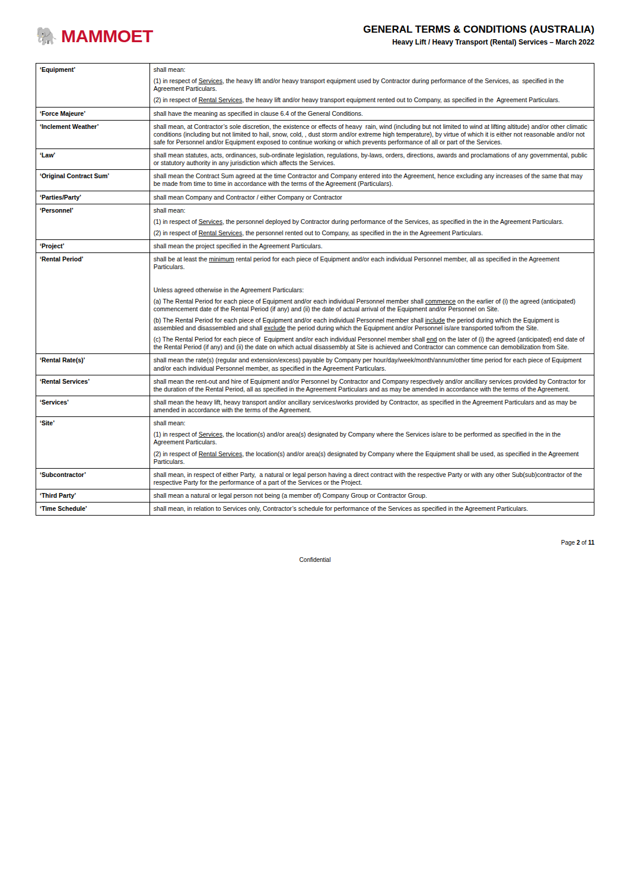🐘 MAMMOET
GENERAL TERMS & CONDITIONS (AUSTRALIA)
Heavy Lift / Heavy Transport (Rental) Services – March 2022
| ‘Equipment’ | shall mean: (1) in respect of Services , the heavy lift and/or heavy transport equipment used by Contractor during performance of the Services, as specified in the Agreement Particulars. (2) in respect of Rental Services , the heavy lift and/or heavy transport equipment rented out to Company, as specified in the Agreement Particulars. |
| ‘ Force Majeure ’ | shall have the meaning as specified in clause 6.4 of the General Conditions. |
| ‘Inclement Weather’ | shall mean, at Contractor’s sole discretion, the existence or effects of heavy rain, wind (including but not limited to wind at lifting altitude) and/or other climatic conditions (including but not limited to hail, snow, cold, , dust storm and/or extreme high temperature), by virtue of which it is either not reasonable and/or not safe for Personnel and/or Equipment exposed to continue working or which prevents performance of all or part of the Services. |
| ‘Law’ | shall mean statutes, acts, ordinances, sub-ordinate legislation, regulations, by-laws, orders, directions, awards and proclamations of any governmental, public or statutory authority in any jurisdiction which affects the Services. |
| ‘Original Contract Sum’ | shall mean the Contract Sum agreed at the time Contractor and Company entered into the Agreement, hence excluding any increases of the same that may be made from time to time in accordance with the terms of the Agreement (Particulars). |
| ‘Parties/Party’ | shall mean Company and Contractor / either Company or Contractor |
| ‘Personnel’ | shall mean: (1) in respect of Services , the personnel deployed by Contractor during performance of the Services, as specified in the in the Agreement Particulars. (2) in respect of Rental Services , the personnel rented out to Company, as specified in the in the Agreement Particulars. |
| ‘Project’ | shall mean the project specified in the Agreement Particulars. |
| ‘Rental Period’ | shall be at least the minimum rental period for each piece of Equipment and/or each individual Personnel member, all as specified in the Agreement Particulars. Unless agreed otherwise in the Agreement Particulars: (a) The Rental Period for each piece of Equipment and/or each individual Personnel member shall commence on the earlier of (i) the agreed (anticipated) commencement date of the Rental Period (if any) and (ii) the date of actual arrival of the Equipment and/or Personnel on Site. (b) The Rental Period for each piece of Equipment and/or each individual Personnel member shall include the period during which the Equipment is assembled and disassembled and shall exclude the period during which the Equipment and/or Personnel is/are transported to/from the Site. (c) The Rental Period for each piece of Equipment and/or each individual Personnel member shall end on the later of (i) the agreed (anticipated) end date of the Rental Period (if any) and (ii) the date on which actual disassembly at Site is achieved and Contractor can commence can demobilization from Site. |
| ‘Rental Rate(s)’ | shall mean the rate(s) (regular and extension/excess) payable by Company per hour/day/week/month/annum/other time period for each piece of Equipment and/or each individual Personnel member, as specified in the Agreement Particulars. |
| ‘Rental Services’ | shall mean the rent-out and hire of Equipment and/or Personnel by Contractor and Company respectively and/or ancillary services provided by Contractor for the duration of the Rental Period, all as specified in the Agreement Particulars and as may be amended in accordance with the terms of the Agreement. |
| ‘Services’ | shall mean the heavy lift, heavy transport and/or ancillary services/works provided by Contractor, as specified in the Agreement Particulars and as may be amended in accordance with the terms of the Agreement. |
| ‘Site’ | shall mean: (1) in respect of Services , the location(s) and/or area(s) designated by Company where the Services is/are to be performed as specified in the in the Agreement Particulars. (2) in respect of Rental Services , the location(s) and/or area(s) designated by Company where the Equipment shall be used, as specified in the Agreement Particulars. |
| ‘Subcontractor’ | shall mean, in respect of either Party, a natural or legal person having a direct contract with the respective Party or with any other Sub(sub)contractor of the respective Party for the performance of a part of the Services or the Project. |
| ‘Third Party’ | shall mean a natural or legal person not being (a member of) Company Group or Contractor Group. |
| ‘Time Schedule’ | shall mean, in relation to Services only, Contractor’s schedule for performance of the Services as specified in the Agreement Particulars. |
Page 2 of 11
Confidential